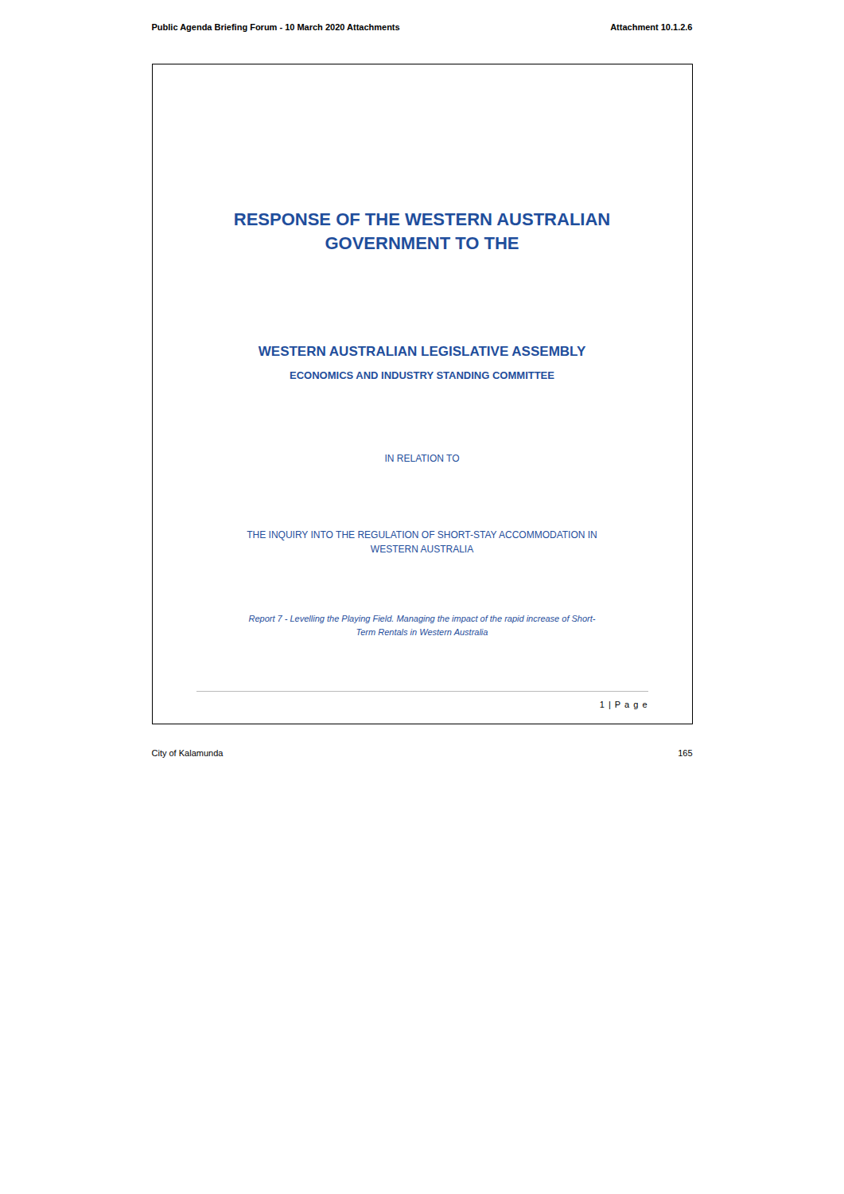Public Agenda Briefing Forum - 10 March 2020 Attachments Attachment 10.1.2.6
RESPONSE OF THE WESTERN AUSTRALIAN
GOVERNMENT TO THE
WESTERN AUSTRALIAN LEGISLATIVE ASSEMBLY
ECONOMICS AND INDUSTRY STANDING COMMITTEE
IN RELATION TO
THE INQUIRY INTO THE REGULATION OF SHORT-STAY ACCOMMODATION IN
WESTERN AUSTRALIA
Report 7 - Levelling the Playing Field. Managing the impact of the rapid increase of Short-
Term Rentals in Western Australia
1 | P a g e
City of Kalamunda 165